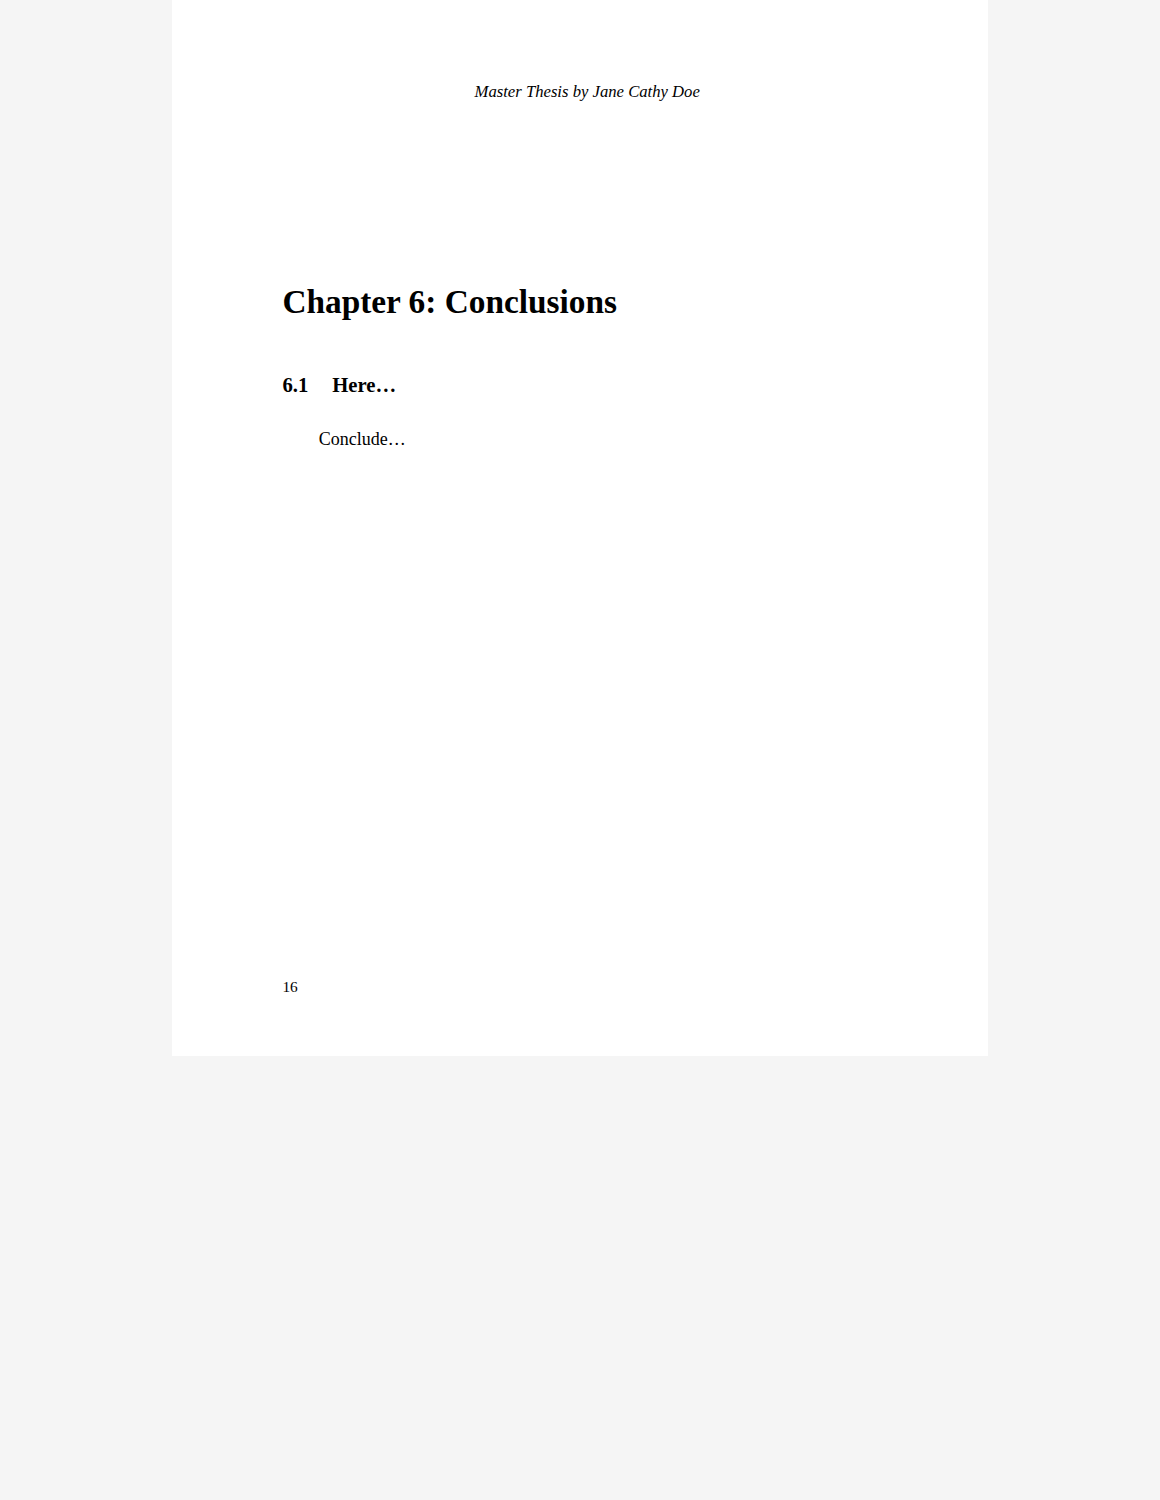Master Thesis by Jane Cathy Doe
Chapter 6: Conclusions
6.1 Here…
Conclude…
16